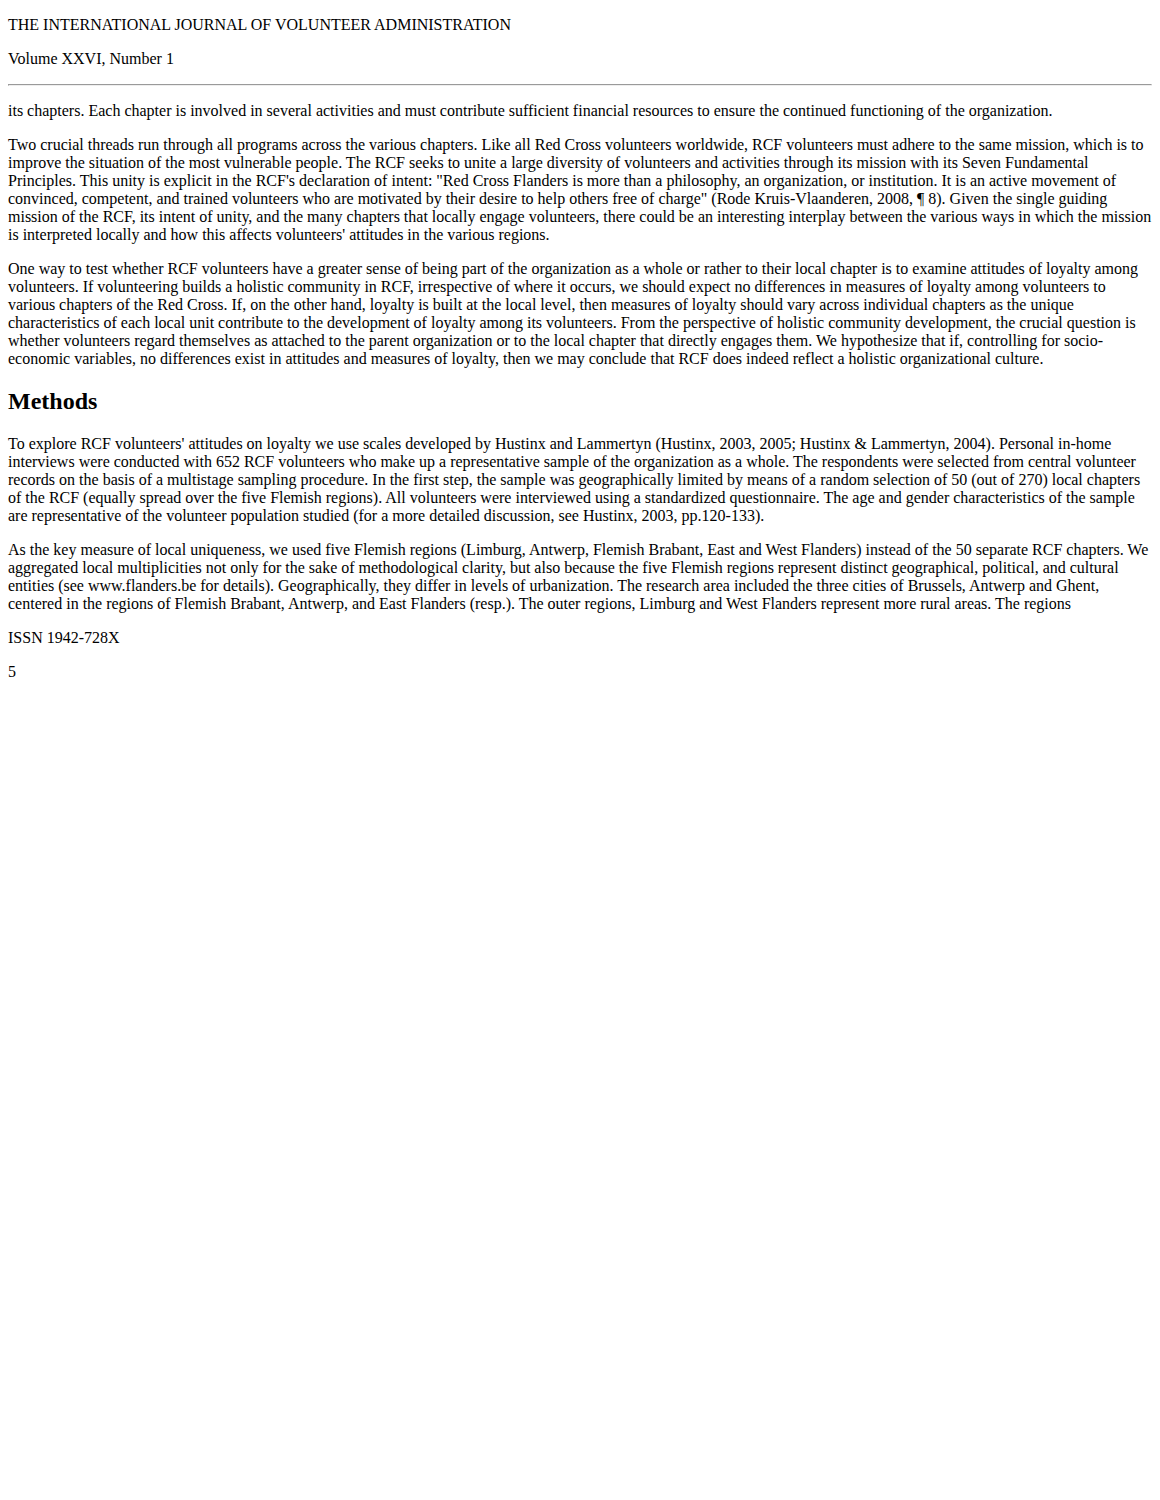THE INTERNATIONAL JOURNAL OF VOLUNTEER ADMINISTRATION
Volume XXVI, Number 1
its chapters. Each chapter is involved in several activities and must contribute sufficient financial resources to ensure the continued functioning of the organization.
Two crucial threads run through all programs across the various chapters. Like all Red Cross volunteers worldwide, RCF volunteers must adhere to the same mission, which is to improve the situation of the most vulnerable people. The RCF seeks to unite a large diversity of volunteers and activities through its mission with its Seven Fundamental Principles. This unity is explicit in the RCF's declaration of intent: "Red Cross Flanders is more than a philosophy, an organization, or institution. It is an active movement of convinced, competent, and trained volunteers who are motivated by their desire to help others free of charge" (Rode Kruis-Vlaanderen, 2008, ¶ 8). Given the single guiding mission of the RCF, its intent of unity, and the many chapters that locally engage volunteers, there could be an interesting interplay between the various ways in which the mission is interpreted locally and how this affects volunteers' attitudes in the various regions.
One way to test whether RCF volunteers have a greater sense of being part of the organization as a whole or rather to their local chapter is to examine attitudes of loyalty among volunteers. If volunteering builds a holistic community in RCF, irrespective of where it occurs, we should expect no differences in measures of loyalty among volunteers to various chapters of the Red Cross. If, on the other hand, loyalty is built at the local level, then measures of loyalty should vary across individual chapters as the unique characteristics of each local unit contribute to the development of loyalty among its volunteers. From the perspective of holistic community development, the crucial question is whether volunteers regard themselves as attached to the parent organization or to the local chapter that directly engages them. We hypothesize that if, controlling for socio-economic variables, no differences exist in attitudes and measures of loyalty, then we may conclude that RCF does indeed reflect a holistic organizational culture.
Methods
To explore RCF volunteers' attitudes on loyalty we use scales developed by Hustinx and Lammertyn (Hustinx, 2003, 2005; Hustinx & Lammertyn, 2004). Personal in-home interviews were conducted with 652 RCF volunteers who make up a representative sample of the organization as a whole. The respondents were selected from central volunteer records on the basis of a multistage sampling procedure. In the first step, the sample was geographically limited by means of a random selection of 50 (out of 270) local chapters of the RCF (equally spread over the five Flemish regions). All volunteers were interviewed using a standardized questionnaire. The age and gender characteristics of the sample are representative of the volunteer population studied (for a more detailed discussion, see Hustinx, 2003, pp.120-133).
As the key measure of local uniqueness, we used five Flemish regions (Limburg, Antwerp, Flemish Brabant, East and West Flanders) instead of the 50 separate RCF chapters. We aggregated local multiplicities not only for the sake of methodological clarity, but also because the five Flemish regions represent distinct geographical, political, and cultural entities (see www.flanders.be for details). Geographically, they differ in levels of urbanization. The research area included the three cities of Brussels, Antwerp and Ghent, centered in the regions of Flemish Brabant, Antwerp, and East Flanders (resp.). The outer regions, Limburg and West Flanders represent more rural areas. The regions
ISSN 1942-728X
5